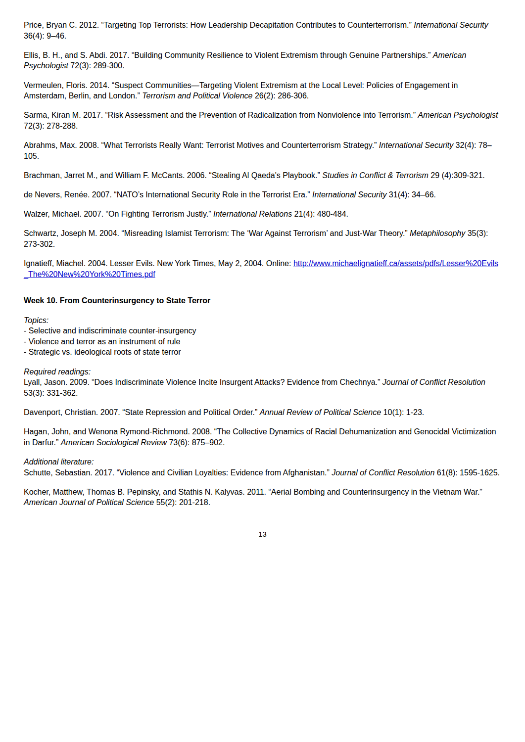Price, Bryan C. 2012. “Targeting Top Terrorists: How Leadership Decapitation Contributes to Counterterrorism.” International Security 36(4): 9–46.
Ellis, B. H., and S. Abdi. 2017. “Building Community Resilience to Violent Extremism through Genuine Partnerships.” American Psychologist 72(3): 289-300.
Vermeulen, Floris. 2014. “Suspect Communities—Targeting Violent Extremism at the Local Level: Policies of Engagement in Amsterdam, Berlin, and London.” Terrorism and Political Violence 26(2): 286-306.
Sarma, Kiran M. 2017. “Risk Assessment and the Prevention of Radicalization from Nonviolence into Terrorism.” American Psychologist 72(3): 278-288.
Abrahms, Max. 2008. “What Terrorists Really Want: Terrorist Motives and Counterterrorism Strategy.” International Security 32(4): 78–105.
Brachman, Jarret M., and William F. McCants. 2006. “Stealing Al Qaeda's Playbook.” Studies in Conflict & Terrorism 29 (4):309-321.
de Nevers, Renée. 2007. “NATO’s International Security Role in the Terrorist Era.” International Security 31(4): 34–66.
Walzer, Michael. 2007. “On Fighting Terrorism Justly.” International Relations 21(4): 480-484.
Schwartz, Joseph M. 2004. “Misreading Islamist Terrorism: The ‘War Against Terrorism’ and Just-War Theory.” Metaphilosophy 35(3): 273-302.
Ignatieff, Miachel. 2004. Lesser Evils. New York Times, May 2, 2004. Online: http://www.michaelignatieff.ca/assets/pdfs/Lesser%20Evils_The%20New%20York%20Times.pdf
Week 10. From Counterinsurgency to State Terror
Topics:
- Selective and indiscriminate counter-insurgency
- Violence and terror as an instrument of rule
- Strategic vs. ideological roots of state terror
Required readings:
Lyall, Jason. 2009. “Does Indiscriminate Violence Incite Insurgent Attacks? Evidence from Chechnya.” Journal of Conflict Resolution 53(3): 331-362.
Davenport, Christian. 2007. “State Repression and Political Order.” Annual Review of Political Science 10(1): 1-23.
Hagan, John, and Wenona Rymond-Richmond. 2008. “The Collective Dynamics of Racial Dehumanization and Genocidal Victimization in Darfur.” American Sociological Review 73(6): 875–902.
Additional literature:
Schutte, Sebastian. 2017. “Violence and Civilian Loyalties: Evidence from Afghanistan.” Journal of Conflict Resolution 61(8): 1595-1625.
Kocher, Matthew, Thomas B. Pepinsky, and Stathis N. Kalyvas. 2011. “Aerial Bombing and Counterinsurgency in the Vietnam War.” American Journal of Political Science 55(2): 201-218.
13